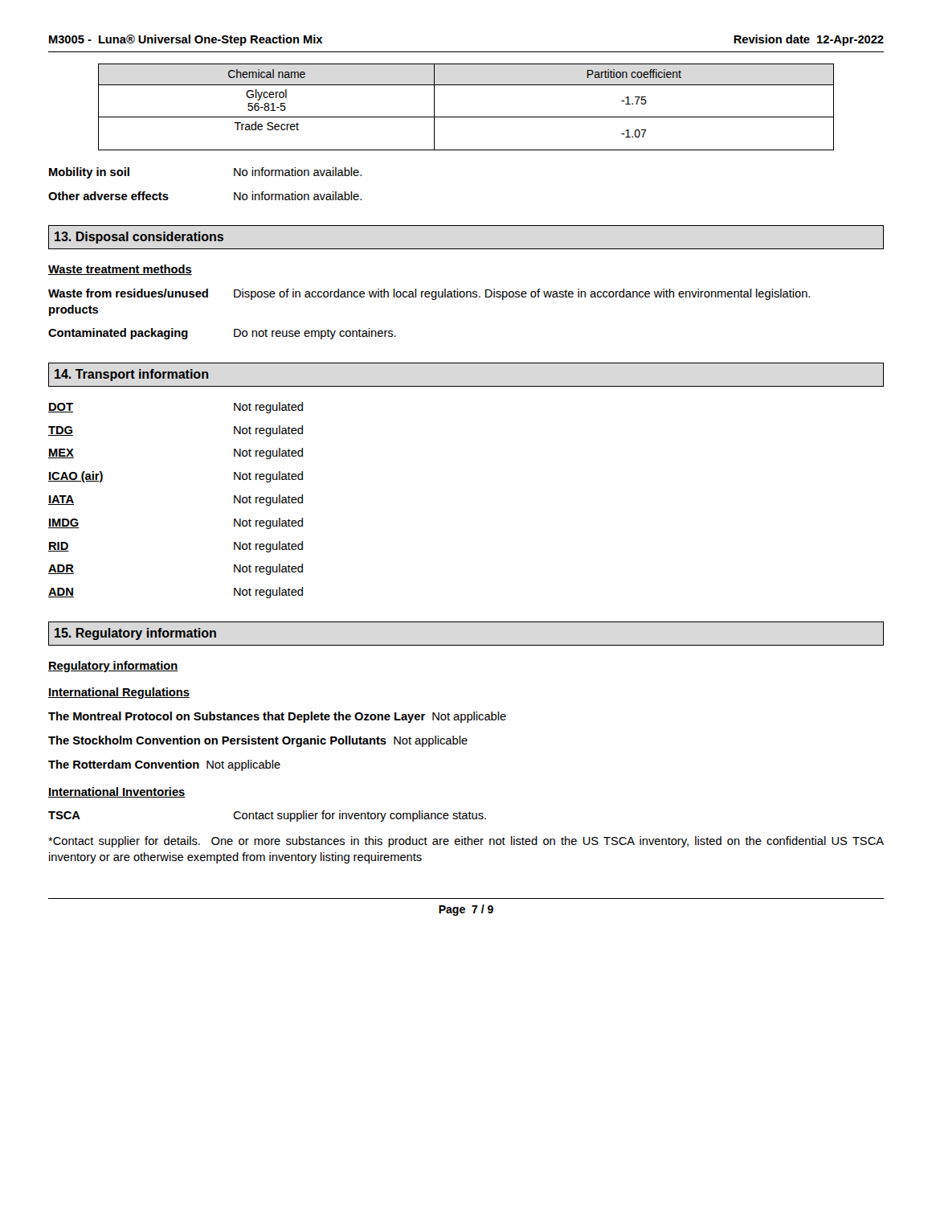M3005 - Luna® Universal One-Step Reaction Mix Revision date 12-Apr-2022
| Chemical name | Partition coefficient |
| --- | --- |
| Glycerol 56-81-5 | -1.75 |
| Trade Secret | -1.07 |
Mobility in soil
No information available.
Other adverse effects
No information available.
13. Disposal considerations
Waste treatment methods
Waste from residues/unused products
Dispose of in accordance with local regulations. Dispose of waste in accordance with environmental legislation.
Contaminated packaging
Do not reuse empty containers.
14. Transport information
DOT Not regulated
TDG Not regulated
MEX Not regulated
ICAO (air) Not regulated
IATA Not regulated
IMDG Not regulated
RID Not regulated
ADR Not regulated
ADN Not regulated
15. Regulatory information
Regulatory information
International Regulations
The Montreal Protocol on Substances that Deplete the Ozone Layer Not applicable
The Stockholm Convention on Persistent Organic Pollutants Not applicable
The Rotterdam Convention Not applicable
International Inventories
TSCA
Contact supplier for inventory compliance status.
*Contact supplier for details. One or more substances in this product are either not listed on the US TSCA inventory, listed on the confidential US TSCA inventory or are otherwise exempted from inventory listing requirements
Page 7 / 9